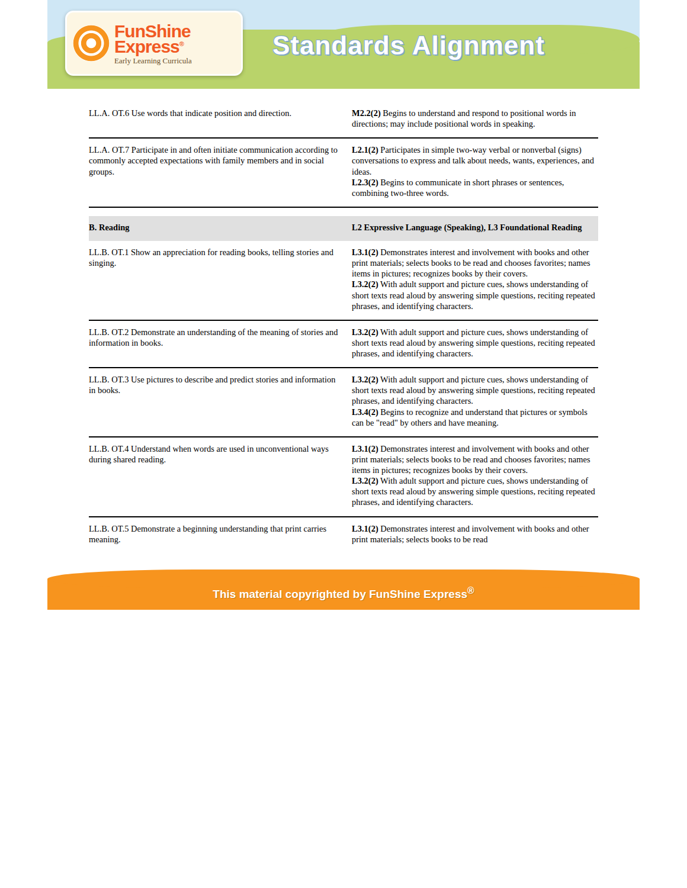FunShine Express® Early Learning Curricula
Standards Alignment
| LL.A. OT.6 Use words that indicate position and direction. | M2.2(2) Begins to understand and respond to positional words in directions; may include positional words in speaking. |
| LL.A. OT.7 Participate in and often initiate communication according to commonly accepted expectations with family members and in social groups. | L2.1(2) Participates in simple two-way verbal or nonverbal (signs) conversations to express and talk about needs, wants, experiences, and ideas. L2.3(2) Begins to communicate in short phrases or sentences, combining two-three words. |
| B. Reading | L2 Expressive Language (Speaking), L3 Foundational Reading |
| LL.B. OT.1 Show an appreciation for reading books, telling stories and singing. | L3.1(2) Demonstrates interest and involvement with books and other print materials; selects books to be read and chooses favorites; names items in pictures; recognizes books by their covers. L3.2(2) With adult support and picture cues, shows understanding of short texts read aloud by answering simple questions, reciting repeated phrases, and identifying characters. |
| LL.B. OT.2 Demonstrate an understanding of the meaning of stories and information in books. | L3.2(2) With adult support and picture cues, shows understanding of short texts read aloud by answering simple questions, reciting repeated phrases, and identifying characters. |
| LL.B. OT.3 Use pictures to describe and predict stories and information in books. | L3.2(2) With adult support and picture cues, shows understanding of short texts read aloud by answering simple questions, reciting repeated phrases, and identifying characters. L3.4(2) Begins to recognize and understand that pictures or symbols can be "read" by others and have meaning. |
| LL.B. OT.4 Understand when words are used in unconventional ways during shared reading. | L3.1(2) Demonstrates interest and involvement with books and other print materials; selects books to be read and chooses favorites; names items in pictures; recognizes books by their covers. L3.2(2) With adult support and picture cues, shows understanding of short texts read aloud by answering simple questions, reciting repeated phrases, and identifying characters. |
| LL.B. OT.5 Demonstrate a beginning understanding that print carries meaning. | L3.1(2) Demonstrates interest and involvement with books and other print materials; selects books to be read |
This material copyrighted by FunShine Express®